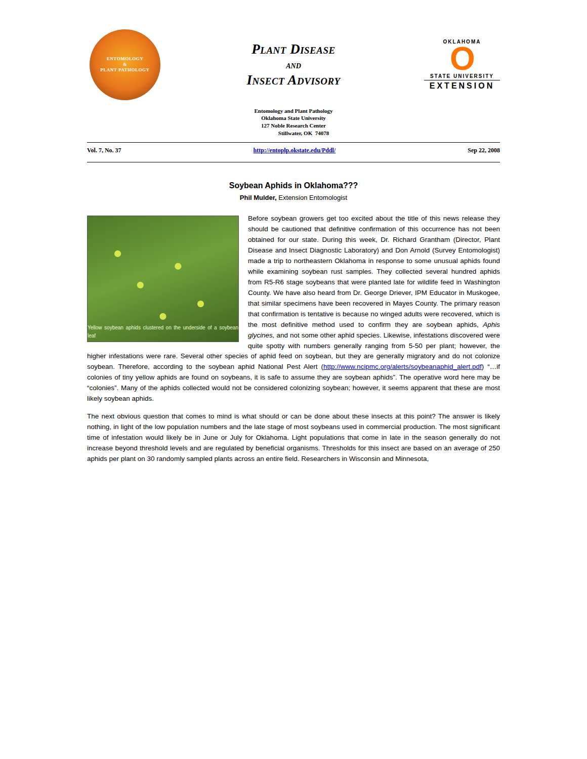ENTOMOLOGY
&
PLANT PATHOLOGY
Plant Disease
and
Insect Advisory
OKLAHOMA
O
STATE UNIVERSITY
EXTENSION
Entomology and Plant Pathology
Oklahoma State University
127 Noble Research Center
Stillwater, OK 74078
Vol. 7, No. 37 http://entoplp.okstate.edu/Pddl/ Sep 22, 2008
Soybean Aphids in Oklahoma???
Phil Mulder, Extension Entomologist
Yellow soybean aphids clustered on the underside of a soybean leaf
Before soybean growers get too excited about the title of this news release they should be cautioned that definitive confirmation of this occurrence has not been obtained for our state. During this week, Dr. Richard Grantham (Director, Plant Disease and Insect Diagnostic Laboratory) and Don Arnold (Survey Entomologist) made a trip to northeastern Oklahoma in response to some unusual aphids found while examining soybean rust samples. They collected several hundred aphids from R5-R6 stage soybeans that were planted late for wildlife feed in Washington County. We have also heard from Dr. George Driever, IPM Educator in Muskogee, that similar specimens have been recovered in Mayes County. The primary reason that confirmation is tentative is because no winged adults were recovered, which is the most definitive method used to confirm they are soybean aphids, Aphis glycines, and not some other aphid species. Likewise, infestations discovered were quite spotty with numbers generally ranging from 5-50 per plant; however, the higher infestations were rare. Several other species of aphid feed on soybean, but they are generally migratory and do not colonize soybean. Therefore, according to the soybean aphid National Pest Alert (http://www.ncipmc.org/alerts/soybeanaphid_alert.pdf) “…if colonies of tiny yellow aphids are found on soybeans, it is safe to assume they are soybean aphids”. The operative word here may be “colonies”. Many of the aphids collected would not be considered colonizing soybean; however, it seems apparent that these are most likely soybean aphids.
The next obvious question that comes to mind is what should or can be done about these insects at this point? The answer is likely nothing, in light of the low population numbers and the late stage of most soybeans used in commercial production. The most significant time of infestation would likely be in June or July for Oklahoma. Light populations that come in late in the season generally do not increase beyond threshold levels and are regulated by beneficial organisms. Thresholds for this insect are based on an average of 250 aphids per plant on 30 randomly sampled plants across an entire field. Researchers in Wisconsin and Minnesota,